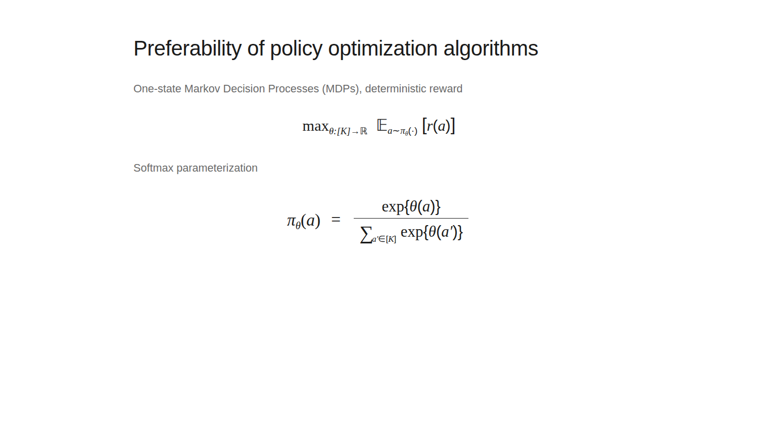Preferability of policy optimization algorithms
One-state Markov Decision Processes (MDPs), deterministic reward
maxθ:[K]→ℝ 𝔼a∼πθ(·) [r(a)]
Softmax parameterization
πθ(a) = exp{θ(a)} ∑a′∈[K] exp{θ(a′)}